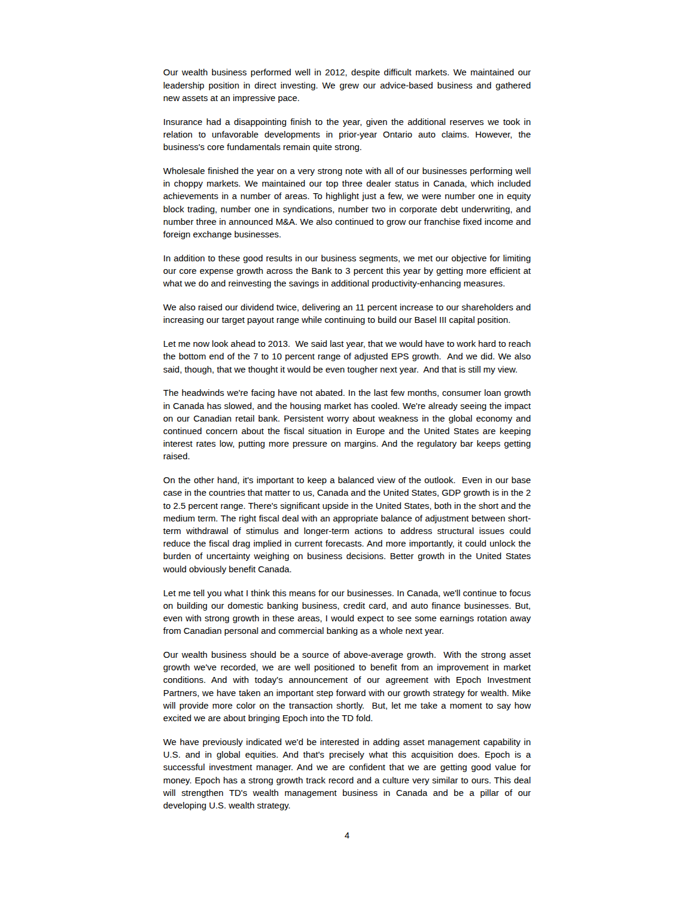Our wealth business performed well in 2012, despite difficult markets. We maintained our leadership position in direct investing. We grew our advice-based business and gathered new assets at an impressive pace.
Insurance had a disappointing finish to the year, given the additional reserves we took in relation to unfavorable developments in prior-year Ontario auto claims. However, the business's core fundamentals remain quite strong.
Wholesale finished the year on a very strong note with all of our businesses performing well in choppy markets. We maintained our top three dealer status in Canada, which included achievements in a number of areas. To highlight just a few, we were number one in equity block trading, number one in syndications, number two in corporate debt underwriting, and number three in announced M&A. We also continued to grow our franchise fixed income and foreign exchange businesses.
In addition to these good results in our business segments, we met our objective for limiting our core expense growth across the Bank to 3 percent this year by getting more efficient at what we do and reinvesting the savings in additional productivity-enhancing measures.
We also raised our dividend twice, delivering an 11 percent increase to our shareholders and increasing our target payout range while continuing to build our Basel III capital position.
Let me now look ahead to 2013. We said last year, that we would have to work hard to reach the bottom end of the 7 to 10 percent range of adjusted EPS growth. And we did. We also said, though, that we thought it would be even tougher next year. And that is still my view.
The headwinds we're facing have not abated. In the last few months, consumer loan growth in Canada has slowed, and the housing market has cooled. We're already seeing the impact on our Canadian retail bank. Persistent worry about weakness in the global economy and continued concern about the fiscal situation in Europe and the United States are keeping interest rates low, putting more pressure on margins. And the regulatory bar keeps getting raised.
On the other hand, it's important to keep a balanced view of the outlook. Even in our base case in the countries that matter to us, Canada and the United States, GDP growth is in the 2 to 2.5 percent range. There's significant upside in the United States, both in the short and the medium term. The right fiscal deal with an appropriate balance of adjustment between short-term withdrawal of stimulus and longer-term actions to address structural issues could reduce the fiscal drag implied in current forecasts. And more importantly, it could unlock the burden of uncertainty weighing on business decisions. Better growth in the United States would obviously benefit Canada.
Let me tell you what I think this means for our businesses. In Canada, we'll continue to focus on building our domestic banking business, credit card, and auto finance businesses. But, even with strong growth in these areas, I would expect to see some earnings rotation away from Canadian personal and commercial banking as a whole next year.
Our wealth business should be a source of above-average growth. With the strong asset growth we've recorded, we are well positioned to benefit from an improvement in market conditions. And with today's announcement of our agreement with Epoch Investment Partners, we have taken an important step forward with our growth strategy for wealth. Mike will provide more color on the transaction shortly. But, let me take a moment to say how excited we are about bringing Epoch into the TD fold.
We have previously indicated we'd be interested in adding asset management capability in U.S. and in global equities. And that's precisely what this acquisition does. Epoch is a successful investment manager. And we are confident that we are getting good value for money. Epoch has a strong growth track record and a culture very similar to ours. This deal will strengthen TD's wealth management business in Canada and be a pillar of our developing U.S. wealth strategy.
4